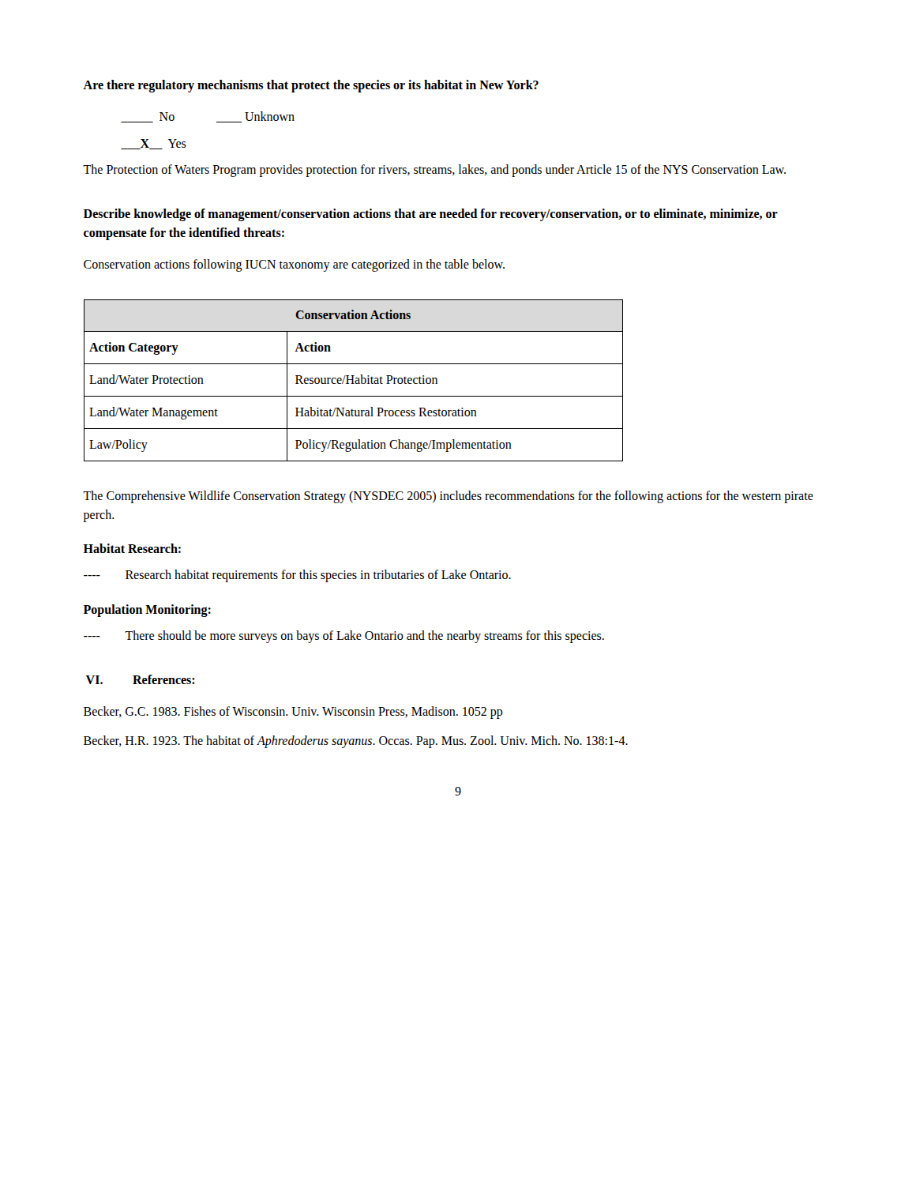Are there regulatory mechanisms that protect the species or its habitat in New York?
_____ No ____ Unknown
___X__ Yes
The Protection of Waters Program provides protection for rivers, streams, lakes, and ponds under Article 15 of the NYS Conservation Law.
Describe knowledge of management/conservation actions that are needed for recovery/conservation, or to eliminate, minimize, or compensate for the identified threats:
Conservation actions following IUCN taxonomy are categorized in the table below.
Conservation Actions
| Action Category | Action |
| --- | --- |
| Land/Water Protection | Resource/Habitat Protection |
| Land/Water Management | Habitat/Natural Process Restoration |
| Law/Policy | Policy/Regulation Change/Implementation |
The Comprehensive Wildlife Conservation Strategy (NYSDEC 2005) includes recommendations for the following actions for the western pirate perch.
Habitat Research:
----Research habitat requirements for this species in tributaries of Lake Ontario.
Population Monitoring:
----There should be more surveys on bays of Lake Ontario and the nearby streams for this species.
References:
Becker, G.C. 1983. Fishes of Wisconsin. Univ. Wisconsin Press, Madison. 1052 pp
Becker, H.R. 1923. The habitat of Aphredoderus sayanus. Occas. Pap. Mus. Zool. Univ. Mich. No. 138:1-4.
9